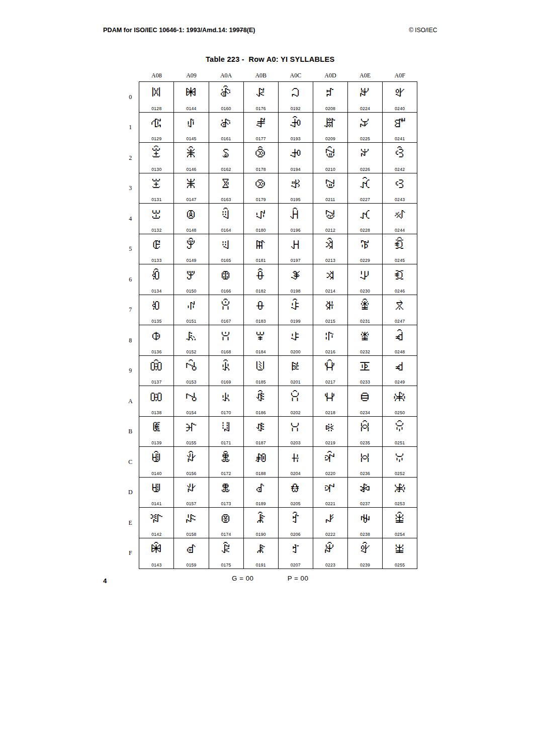PDAM for ISO/IEC 10646-1: 1993/Amd.14: 19978(E)
© ISO/IEC
Table 223 - Row A0: YI SYLLABLES
| | A08 | A09 | A0A | A0B | A0C | A0D | A0E | A0F |
| --- | --- | --- | --- | --- | --- | --- | --- | --- |
| 0 | ꂀ 0128 | ꂐ 0144 | ꂠ 0160 | ꂰ 0176 | ꃀ 0192 | ꃐ 0208 | ꃠ 0224 | ꃰ 0240 |
| 1 | ꂁ 0129 | ꂑ 0145 | ꂡ 0161 | ꂱ 0177 | ꃁ 0193 | ꃑ 0209 | ꃡ 0225 | ꃱ 0241 |
| 2 | ꂂ 0130 | ꂒ 0146 | ꂢ 0162 | ꂲ 0178 | ꃂ 0194 | ꃒ 0210 | ꃢ 0226 | ꃲ 0242 |
| 3 | ꂃ 0131 | ꂓ 0147 | ꂣ 0163 | ꂳ 0179 | ꃃ 0195 | ꃓ 0211 | ꃣ 0227 | ꃳ 0243 |
| 4 | ꂄ 0132 | ꂔ 0148 | ꂤ 0164 | ꂴ 0180 | ꃄ 0196 | ꃔ 0212 | ꃤ 0228 | ꃴ 0244 |
| 5 | ꂅ 0133 | ꂕ 0149 | ꂥ 0165 | ꂵ 0181 | ꃅ 0197 | ꃕ 0213 | ꃥ 0229 | ꃵ 0245 |
| 6 | ꂆ 0134 | ꂖ 0150 | ꂦ 0166 | ꂶ 0182 | ꃆ 0198 | ꃖ 0214 | ꃦ 0230 | ꃶ 0246 |
| 7 | ꂇ 0135 | ꂗ 0151 | ꂧ 0167 | ꂷ 0183 | ꃇ 0199 | ꃗ 0215 | ꃧ 0231 | ꃷ 0247 |
| 8 | ꂈ 0136 | ꂘ 0152 | ꂨ 0168 | ꂸ 0184 | ꃈ 0200 | ꃘ 0216 | ꃨ 0232 | ꃸ 0248 |
| 9 | ꂉ 0137 | ꂙ 0153 | ꂩ 0169 | ꂹ 0185 | ꃉ 0201 | ꃙ 0217 | ꃩ 0233 | ꃹ 0249 |
| A | ꂊ 0138 | ꂚ 0154 | ꂪ 0170 | ꂺ 0186 | ꃊ 0202 | ꃚ 0218 | ꃪ 0234 | ꃺ 0250 |
| B | ꂋ 0139 | ꂛ 0155 | ꂫ 0171 | ꂻ 0187 | ꃋ 0203 | ꃛ 0219 | ꃫ 0235 | ꃻ 0251 |
| C | ꂌ 0140 | ꂜ 0156 | ꂬ 0172 | ꂼ 0188 | ꃌ 0204 | ꃜ 0220 | ꃬ 0236 | ꃼ 0252 |
| D | ꂍ 0141 | ꂝ 0157 | ꂭ 0173 | ꂽ 0189 | ꃍ 0205 | ꃝ 0221 | ꃭ 0237 | ꃽ 0253 |
| E | ꂎ 0142 | ꂞ 0158 | ꂮ 0174 | ꂾ 0190 | ꃎ 0206 | ꃞ 0222 | ꃮ 0238 | ꃾ 0254 |
| F | ꂏ 0143 | ꂟ 0159 | ꂯ 0175 | ꂿ 0191 | ꃏ 0207 | ꃟ 0223 | ꃯ 0239 | ꃿ 0255 |
G = 00 P = 00
4